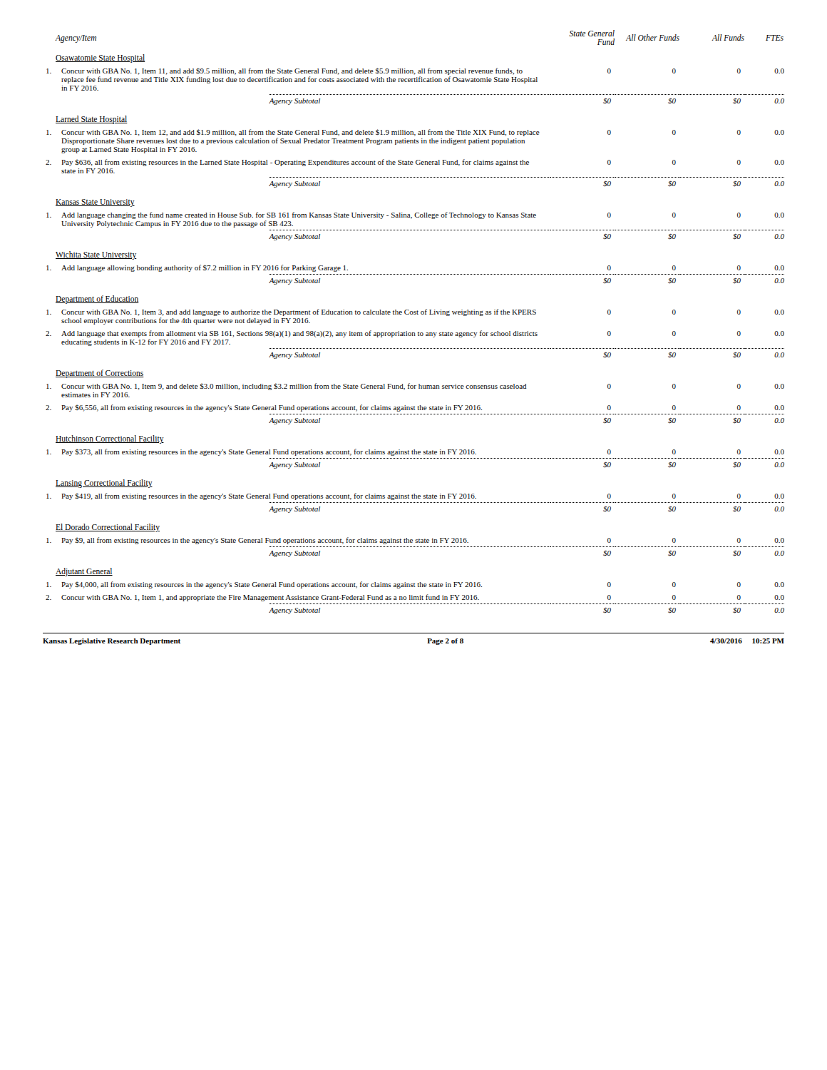| Agency/Item | | State General Fund | All Other Funds | All Funds | FTEs |
| --- | --- | --- | --- | --- | --- |
| Osawatomie State Hospital |
| 1. | Concur with GBA No. 1, Item 11, and add $9.5 million, all from the State General Fund, and delete $5.9 million, all from special revenue funds, to replace fee fund revenue and Title XIX funding lost due to decertification and for costs associated with the recertification of Osawatomie State Hospital in FY 2016. | 0 | 0 | 0 | 0.0 |
| | Agency Subtotal | $0 | $0 | $0 | 0.0 |
| Larned State Hospital |
| 1. | Concur with GBA No. 1, Item 12, and add $1.9 million, all from the State General Fund, and delete $1.9 million, all from the Title XIX Fund, to replace Disproportionate Share revenues lost due to a previous calculation of Sexual Predator Treatment Program patients in the indigent patient population group at Larned State Hospital in FY 2016. | 0 | 0 | 0 | 0.0 |
| 2. | Pay $636, all from existing resources in the Larned State Hospital - Operating Expenditures account of the State General Fund, for claims against the state in FY 2016. | 0 | 0 | 0 | 0.0 |
| | Agency Subtotal | $0 | $0 | $0 | 0.0 |
| Kansas State University |
| 1. | Add language changing the fund name created in House Sub. for SB 161 from Kansas State University - Salina, College of Technology to Kansas State University Polytechnic Campus in FY 2016 due to the passage of SB 423. | 0 | 0 | 0 | 0.0 |
| | Agency Subtotal | $0 | $0 | $0 | 0.0 |
| Wichita State University |
| 1. | Add language allowing bonding authority of $7.2 million in FY 2016 for Parking Garage 1. | 0 | 0 | 0 | 0.0 |
| | Agency Subtotal | $0 | $0 | $0 | 0.0 |
| Department of Education |
| 1. | Concur with GBA No. 1, Item 3, and add language to authorize the Department of Education to calculate the Cost of Living weighting as if the KPERS school employer contributions for the 4th quarter were not delayed in FY 2016. | 0 | 0 | 0 | 0.0 |
| 2. | Add language that exempts from allotment via SB 161, Sections 98(a)(1) and 98(a)(2), any item of appropriation to any state agency for school districts educating students in K-12 for FY 2016 and FY 2017. | 0 | 0 | 0 | 0.0 |
| | Agency Subtotal | $0 | $0 | $0 | 0.0 |
| Department of Corrections |
| 1. | Concur with GBA No. 1, Item 9, and delete $3.0 million, including $3.2 million from the State General Fund, for human service consensus caseload estimates in FY 2016. | 0 | 0 | 0 | 0.0 |
| 2. | Pay $6,556, all from existing resources in the agency's State General Fund operations account, for claims against the state in FY 2016. | 0 | 0 | 0 | 0.0 |
| | Agency Subtotal | $0 | $0 | $0 | 0.0 |
| Hutchinson Correctional Facility |
| 1. | Pay $373, all from existing resources in the agency's State General Fund operations account, for claims against the state in FY 2016. | 0 | 0 | 0 | 0.0 |
| | Agency Subtotal | $0 | $0 | $0 | 0.0 |
| Lansing Correctional Facility |
| 1. | Pay $419, all from existing resources in the agency's State General Fund operations account, for claims against the state in FY 2016. | 0 | 0 | 0 | 0.0 |
| | Agency Subtotal | $0 | $0 | $0 | 0.0 |
| El Dorado Correctional Facility |
| 1. | Pay $9, all from existing resources in the agency's State General Fund operations account, for claims against the state in FY 2016. | 0 | 0 | 0 | 0.0 |
| | Agency Subtotal | $0 | $0 | $0 | 0.0 |
| Adjutant General |
| 1. | Pay $4,000, all from existing resources in the agency's State General Fund operations account, for claims against the state in FY 2016. | 0 | 0 | 0 | 0.0 |
| 2. | Concur with GBA No. 1, Item 1, and appropriate the Fire Management Assistance Grant-Federal Fund as a no limit fund in FY 2016. | 0 | 0 | 0 | 0.0 |
| | Agency Subtotal | $0 | $0 | $0 | 0.0 |
Kansas Legislative Research Department
Page 2 of 8
4/30/2016 10:25 PM